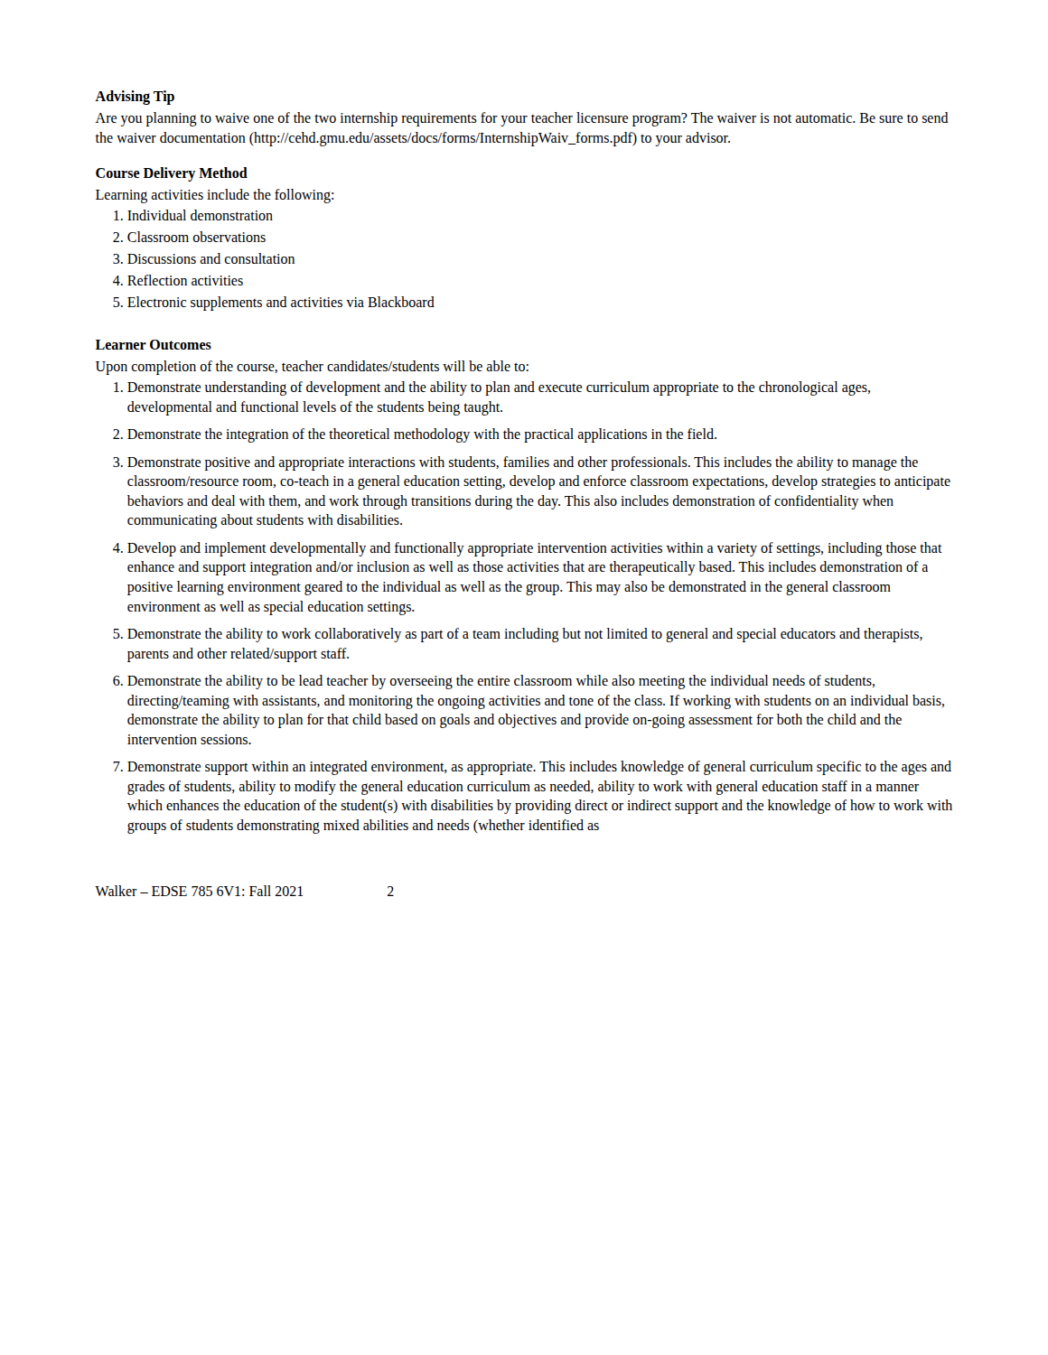Advising Tip
Are you planning to waive one of the two internship requirements for your teacher licensure program? The waiver is not automatic. Be sure to send the waiver documentation (http://cehd.gmu.edu/assets/docs/forms/InternshipWaiv_forms.pdf) to your advisor.
Course Delivery Method
Learning activities include the following:
Individual demonstration
Classroom observations
Discussions and consultation
Reflection activities
Electronic supplements and activities via Blackboard
Learner Outcomes
Upon completion of the course, teacher candidates/students will be able to:
Demonstrate understanding of development and the ability to plan and execute curriculum appropriate to the chronological ages, developmental and functional levels of the students being taught.
Demonstrate the integration of the theoretical methodology with the practical applications in the field.
Demonstrate positive and appropriate interactions with students, families and other professionals. This includes the ability to manage the classroom/resource room, co-teach in a general education setting, develop and enforce classroom expectations, develop strategies to anticipate behaviors and deal with them, and work through transitions during the day. This also includes demonstration of confidentiality when communicating about students with disabilities.
Develop and implement developmentally and functionally appropriate intervention activities within a variety of settings, including those that enhance and support integration and/or inclusion as well as those activities that are therapeutically based. This includes demonstration of a positive learning environment geared to the individual as well as the group. This may also be demonstrated in the general classroom environment as well as special education settings.
Demonstrate the ability to work collaboratively as part of a team including but not limited to general and special educators and therapists, parents and other related/support staff.
Demonstrate the ability to be lead teacher by overseeing the entire classroom while also meeting the individual needs of students, directing/teaming with assistants, and monitoring the ongoing activities and tone of the class. If working with students on an individual basis, demonstrate the ability to plan for that child based on goals and objectives and provide on-going assessment for both the child and the intervention sessions.
Demonstrate support within an integrated environment, as appropriate. This includes knowledge of general curriculum specific to the ages and grades of students, ability to modify the general education curriculum as needed, ability to work with general education staff in a manner which enhances the education of the student(s) with disabilities by providing direct or indirect support and the knowledge of how to work with groups of students demonstrating mixed abilities and needs (whether identified as
Walker – EDSE 785 6V1: Fall 2021 2